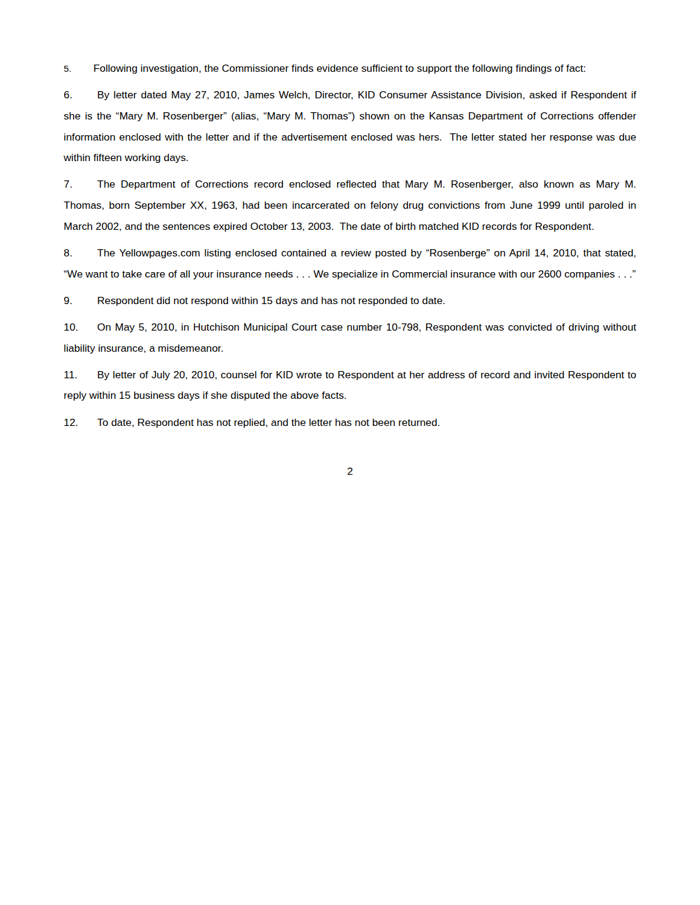5. Following investigation, the Commissioner finds evidence sufficient to support the following findings of fact:
6. By letter dated May 27, 2010, James Welch, Director, KID Consumer Assistance Division, asked if Respondent if she is the “Mary M. Rosenberger” (alias, “Mary M. Thomas”) shown on the Kansas Department of Corrections offender information enclosed with the letter and if the advertisement enclosed was hers. The letter stated her response was due within fifteen working days.
7. The Department of Corrections record enclosed reflected that Mary M. Rosenberger, also known as Mary M. Thomas, born September XX, 1963, had been incarcerated on felony drug convictions from June 1999 until paroled in March 2002, and the sentences expired October 13, 2003. The date of birth matched KID records for Respondent.
8. The Yellowpages.com listing enclosed contained a review posted by “Rosenberge” on April 14, 2010, that stated, “We want to take care of all your insurance needs . . . We specialize in Commercial insurance with our 2600 companies . . .”
9. Respondent did not respond within 15 days and has not responded to date.
10. On May 5, 2010, in Hutchison Municipal Court case number 10-798, Respondent was convicted of driving without liability insurance, a misdemeanor.
11. By letter of July 20, 2010, counsel for KID wrote to Respondent at her address of record and invited Respondent to reply within 15 business days if she disputed the above facts.
12. To date, Respondent has not replied, and the letter has not been returned.
2